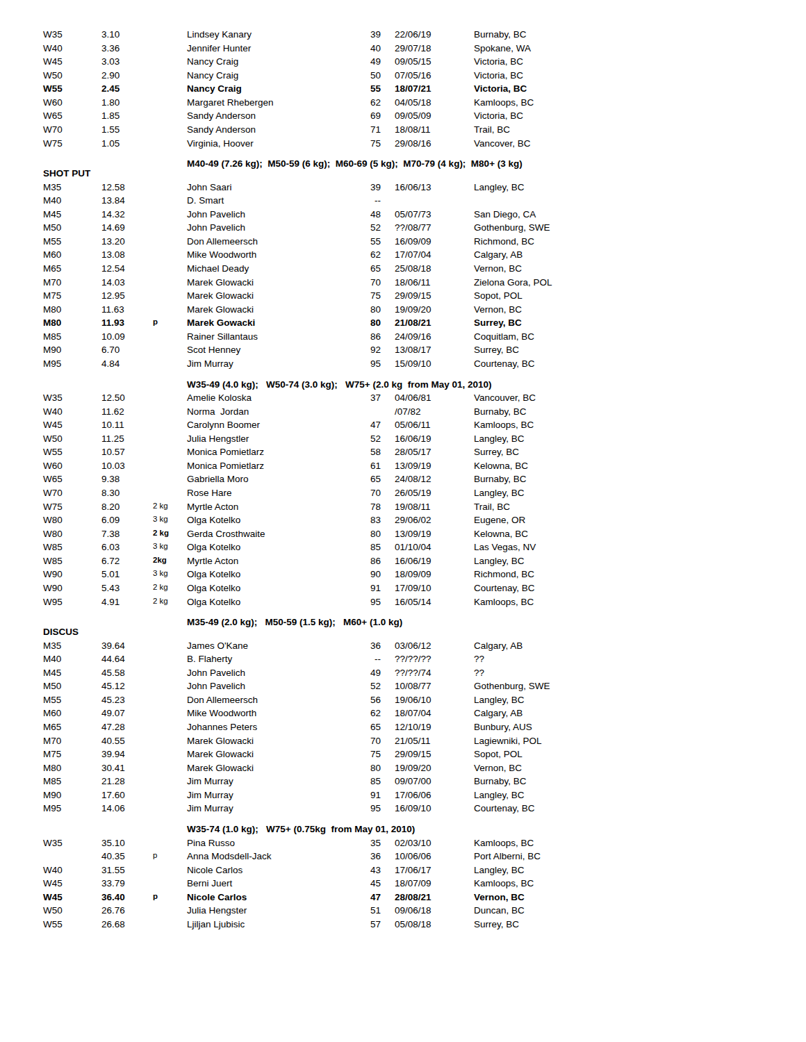| W35 | 3.10 | | Lindsey Kanary | 39 | 22/06/19 | Burnaby, BC |
| W40 | 3.36 | | Jennifer Hunter | 40 | 29/07/18 | Spokane, WA |
| W45 | 3.03 | | Nancy Craig | 49 | 09/05/15 | Victoria, BC |
| W50 | 2.90 | | Nancy Craig | 50 | 07/05/16 | Victoria, BC |
| W55 | 2.45 | | Nancy Craig | 55 | 18/07/21 | Victoria, BC |
| W60 | 1.80 | | Margaret Rhebergen | 62 | 04/05/18 | Kamloops, BC |
| W65 | 1.85 | | Sandy Anderson | 69 | 09/05/09 | Victoria, BC |
| W70 | 1.55 | | Sandy Anderson | 71 | 18/08/11 | Trail, BC |
| W75 | 1.05 | | Virginia, Hoover | 75 | 29/08/16 | Vancover, BC |
| SHOT PUT | | | M40-49 (7.26 kg); M50-59 (6 kg); M60-69 (5 kg); M70-79 (4 kg); M80+ (3 kg) |
| M35 | 12.58 | | John Saari | 39 | 16/06/13 | Langley, BC |
| M40 | 13.84 | | D. Smart | -- | | |
| M45 | 14.32 | | John Pavelich | 48 | 05/07/73 | San Diego, CA |
| M50 | 14.69 | | John Pavelich | 52 | ??/08/77 | Gothenburg, SWE |
| M55 | 13.20 | | Don Allemeersch | 55 | 16/09/09 | Richmond, BC |
| M60 | 13.08 | | Mike Woodworth | 62 | 17/07/04 | Calgary, AB |
| M65 | 12.54 | | Michael Deady | 65 | 25/08/18 | Vernon, BC |
| M70 | 14.03 | | Marek Glowacki | 70 | 18/06/11 | Zielona Gora, POL |
| M75 | 12.95 | | Marek Glowacki | 75 | 29/09/15 | Sopot, POL |
| M80 | 11.63 | | Marek Glowacki | 80 | 19/09/20 | Vernon, BC |
| M80 | 11.93 | p | Marek Gowacki | 80 | 21/08/21 | Surrey, BC |
| M85 | 10.09 | | Rainer Sillantaus | 86 | 24/09/16 | Coquitlam, BC |
| M90 | 6.70 | | Scot Henney | 92 | 13/08/17 | Surrey, BC |
| M95 | 4.84 | | Jim Murray | 95 | 15/09/10 | Courtenay, BC |
| | | | W35-49 (4.0 kg); W50-74 (3.0 kg); W75+ (2.0 kg from May 01, 2010) |
| W35 | 12.50 | | Amelie Koloska | 37 | 04/06/81 | Vancouver, BC |
| W40 | 11.62 | | Norma Jordan | | /07/82 | Burnaby, BC |
| W45 | 10.11 | | Carolynn Boomer | 47 | 05/06/11 | Kamloops, BC |
| W50 | 11.25 | | Julia Hengstler | 52 | 16/06/19 | Langley, BC |
| W55 | 10.57 | | Monica Pomietlarz | 58 | 28/05/17 | Surrey, BC |
| W60 | 10.03 | | Monica Pomietlarz | 61 | 13/09/19 | Kelowna, BC |
| W65 | 9.38 | | Gabriella Moro | 65 | 24/08/12 | Burnaby, BC |
| W70 | 8.30 | | Rose Hare | 70 | 26/05/19 | Langley, BC |
| W75 | 8.20 | 2 kg | Myrtle Acton | 78 | 19/08/11 | Trail, BC |
| W80 | 6.09 | 3 kg | Olga Kotelko | 83 | 29/06/02 | Eugene, OR |
| W80 | 7.38 | 2 kg | Gerda Crosthwaite | 80 | 13/09/19 | Kelowna, BC |
| W85 | 6.03 | 3 kg | Olga Kotelko | 85 | 01/10/04 | Las Vegas, NV |
| W85 | 6.72 | 2kg | Myrtle Acton | 86 | 16/06/19 | Langley, BC |
| W90 | 5.01 | 3 kg | Olga Kotelko | 90 | 18/09/09 | Richmond, BC |
| W90 | 5.43 | 2 kg | Olga Kotelko | 91 | 17/09/10 | Courtenay, BC |
| W95 | 4.91 | 2 kg | Olga Kotelko | 95 | 16/05/14 | Kamloops, BC |
| DISCUS | | | M35-49 (2.0 kg); M50-59 (1.5 kg); M60+ (1.0 kg) |
| M35 | 39.64 | | James O'Kane | 36 | 03/06/12 | Calgary, AB |
| M40 | 44.64 | | B. Flaherty | -- | ??/??/?? | ?? |
| M45 | 45.58 | | John Pavelich | 49 | ??/??/74 | ?? |
| M50 | 45.12 | | John Pavelich | 52 | 10/08/77 | Gothenburg, SWE |
| M55 | 45.23 | | Don Allemeersch | 56 | 19/06/10 | Langley, BC |
| M60 | 49.07 | | Mike Woodworth | 62 | 18/07/04 | Calgary, AB |
| M65 | 47.28 | | Johannes Peters | 65 | 12/10/19 | Bunbury, AUS |
| M70 | 40.55 | | Marek Glowacki | 70 | 21/05/11 | Lagiewniki, POL |
| M75 | 39.94 | | Marek Glowacki | 75 | 29/09/15 | Sopot, POL |
| M80 | 30.41 | | Marek Glowacki | 80 | 19/09/20 | Vernon, BC |
| M85 | 21.28 | | Jim Murray | 85 | 09/07/00 | Burnaby, BC |
| M90 | 17.60 | | Jim Murray | 91 | 17/06/06 | Langley, BC |
| M95 | 14.06 | | Jim Murray | 95 | 16/09/10 | Courtenay, BC |
| | | | W35-74 (1.0 kg); W75+ (0.75kg from May 01, 2010) |
| W35 | 35.10 | | Pina Russo | 35 | 02/03/10 | Kamloops, BC |
| | 40.35 | p | Anna Modsdell-Jack | 36 | 10/06/06 | Port Alberni, BC |
| W40 | 31.55 | | Nicole Carlos | 43 | 17/06/17 | Langley, BC |
| W45 | 33.79 | | Berni Juert | 45 | 18/07/09 | Kamloops, BC |
| W45 | 36.40 | p | Nicole Carlos | 47 | 28/08/21 | Vernon, BC |
| W50 | 26.76 | | Julia Hengster | 51 | 09/06/18 | Duncan, BC |
| W55 | 26.68 | | Ljiljan Ljubisic | 57 | 05/08/18 | Surrey, BC |